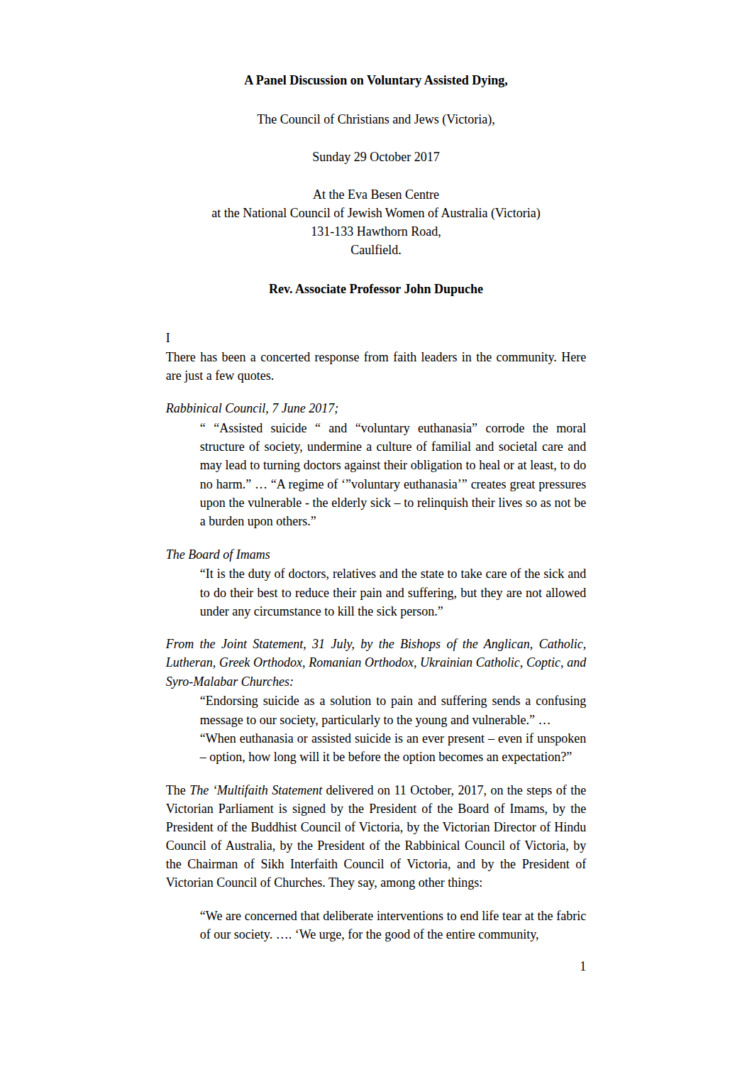A Panel Discussion on Voluntary Assisted Dying,
The Council of Christians and Jews (Victoria),
Sunday 29 October 2017
At the Eva Besen Centre
at the National Council of Jewish Women of Australia (Victoria)
131-133 Hawthorn Road,
Caulfield.
Rev. Associate Professor John Dupuche
I
There has been a concerted response from faith leaders in the community. Here are just a few quotes.
Rabbinical Council, 7 June 2017;
“ “Assisted suicide “ and “voluntary euthanasia” corrode the moral structure of society, undermine a culture of familial and societal care and may lead to turning doctors against their obligation to heal or at least, to do no harm.” … “A regime of ‘”voluntary euthanasia’” creates great pressures upon the vulnerable - the elderly sick – to relinquish their lives so as not be a burden upon others.”
The Board of Imams
“It is the duty of doctors, relatives and the state to take care of the sick and to do their best to reduce their pain and suffering, but they are not allowed under any circumstance to kill the sick person.”
From the Joint Statement, 31 July, by the Bishops of the Anglican, Catholic, Lutheran, Greek Orthodox, Romanian Orthodox, Ukrainian Catholic, Coptic, and Syro-Malabar Churches:
“Endorsing suicide as a solution to pain and suffering sends a confusing message to our society, particularly to the young and vulnerable.” …
“When euthanasia or assisted suicide is an ever present – even if unspoken – option, how long will it be before the option becomes an expectation?”
The The ‘Multifaith Statement delivered on 11 October, 2017, on the steps of the Victorian Parliament is signed by the President of the Board of Imams, by the President of the Buddhist Council of Victoria, by the Victorian Director of Hindu Council of Australia, by the President of the Rabbinical Council of Victoria, by the Chairman of Sikh Interfaith Council of Victoria, and by the President of Victorian Council of Churches. They say, among other things:
“We are concerned that deliberate interventions to end life tear at the fabric of our society. …. ‘We urge, for the good of the entire community,
1